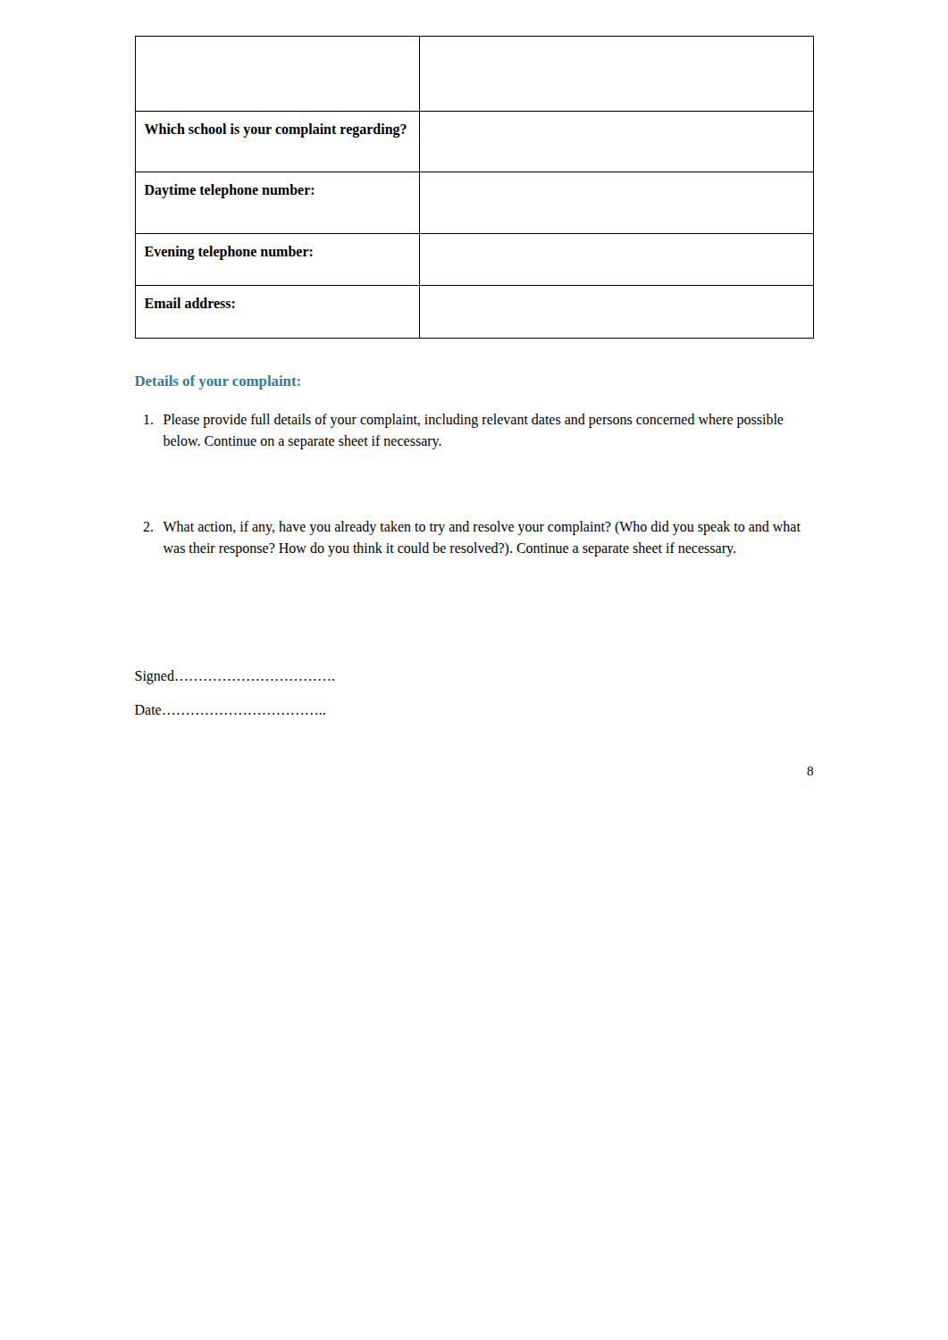| Which school is your complaint regarding? | |
| Daytime telephone number: | |
| Evening telephone number: | |
| Email address: | |
Details of your complaint:
Please provide full details of your complaint, including relevant dates and persons concerned where possible below. Continue on a separate sheet if necessary.
What action, if any, have you already taken to try and resolve your complaint? (Who did you speak to and what was their response? How do you think it could be resolved?). Continue a separate sheet if necessary.
Signed…………………………….
Date……………………………..
8